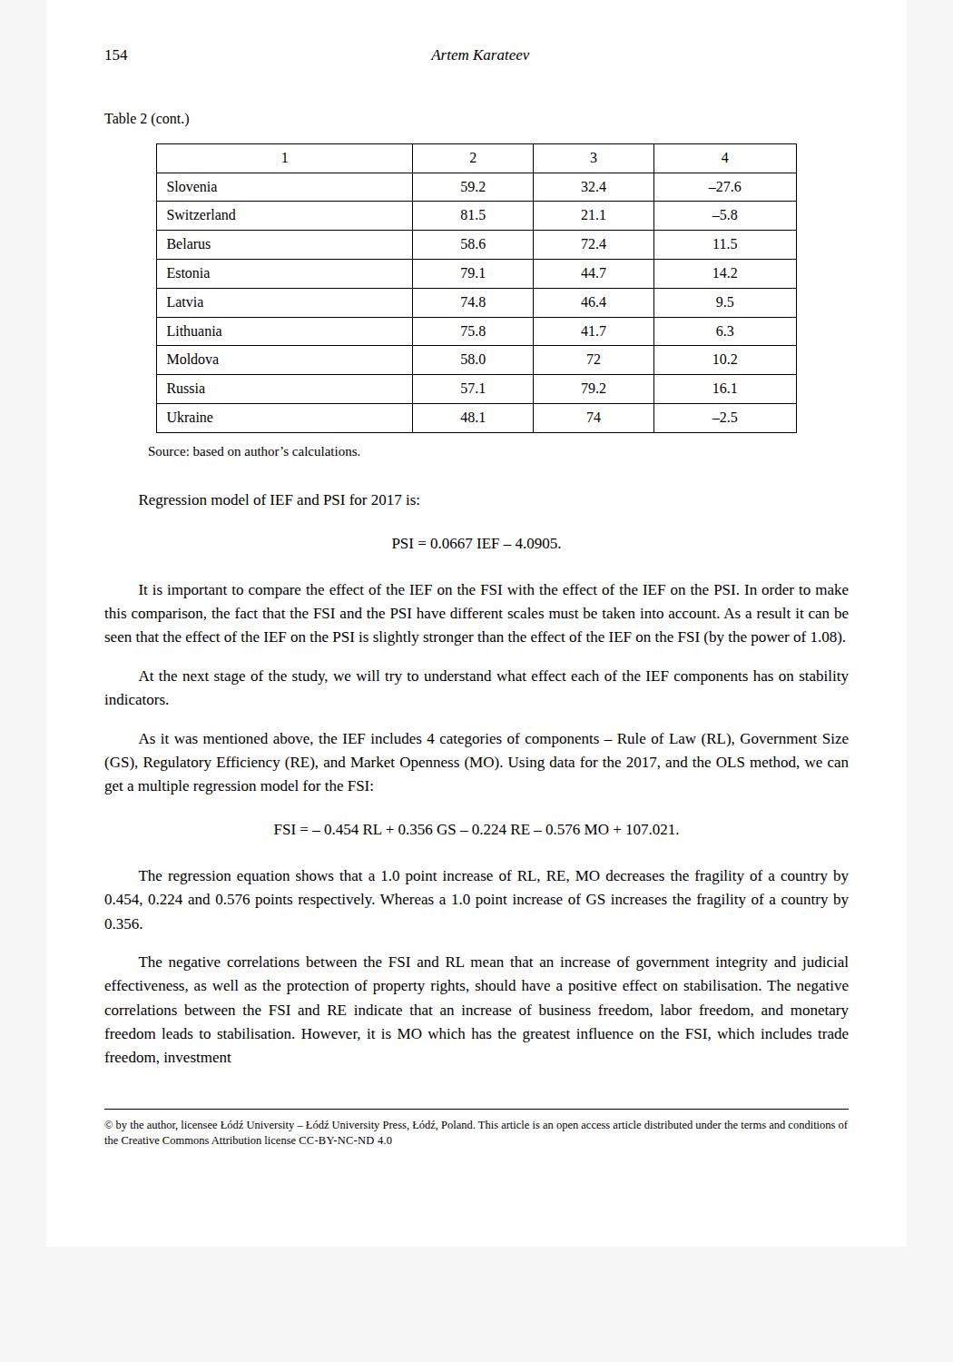154 Artem Karateev
Table 2 (cont.)
| 1 | 2 | 3 | 4 |
| --- | --- | --- | --- |
| Slovenia | 59.2 | 32.4 | –27.6 |
| Switzerland | 81.5 | 21.1 | –5.8 |
| Belarus | 58.6 | 72.4 | 11.5 |
| Estonia | 79.1 | 44.7 | 14.2 |
| Latvia | 74.8 | 46.4 | 9.5 |
| Lithuania | 75.8 | 41.7 | 6.3 |
| Moldova | 58.0 | 72 | 10.2 |
| Russia | 57.1 | 79.2 | 16.1 |
| Ukraine | 48.1 | 74 | –2.5 |
Source: based on author’s calculations.
Regression model of IEF and PSI for 2017 is:
PSI = 0.0667 IEF – 4.0905.
It is important to compare the effect of the IEF on the FSI with the effect of the IEF on the PSI. In order to make this comparison, the fact that the FSI and the PSI have different scales must be taken into account. As a result it can be seen that the effect of the IEF on the PSI is slightly stronger than the effect of the IEF on the FSI (by the power of 1.08).
At the next stage of the study, we will try to understand what effect each of the IEF components has on stability indicators.
As it was mentioned above, the IEF includes 4 categories of components – Rule of Law (RL), Government Size (GS), Regulatory Efficiency (RE), and Market Openness (MO). Using data for the 2017, and the OLS method, we can get a multiple regression model for the FSI:
FSI = – 0.454 RL + 0.356 GS – 0.224 RE – 0.576 MO + 107.021.
The regression equation shows that a 1.0 point increase of RL, RE, MO decreases the fragility of a country by 0.454, 0.224 and 0.576 points respectively. Whereas a 1.0 point increase of GS increases the fragility of a country by 0.356.
The negative correlations between the FSI and RL mean that an increase of government integrity and judicial effectiveness, as well as the protection of property rights, should have a positive effect on stabilisation. The negative correlations between the FSI and RE indicate that an increase of business freedom, labor freedom, and monetary freedom leads to stabilisation. However, it is MO which has the greatest influence on the FSI, which includes trade freedom, investment
© by the author, licensee Łódź University – Łódź University Press, Łódź, Poland. This article is an open access article distributed under the terms and conditions of the Creative Commons Attribution license CC-BY-NC-ND 4.0